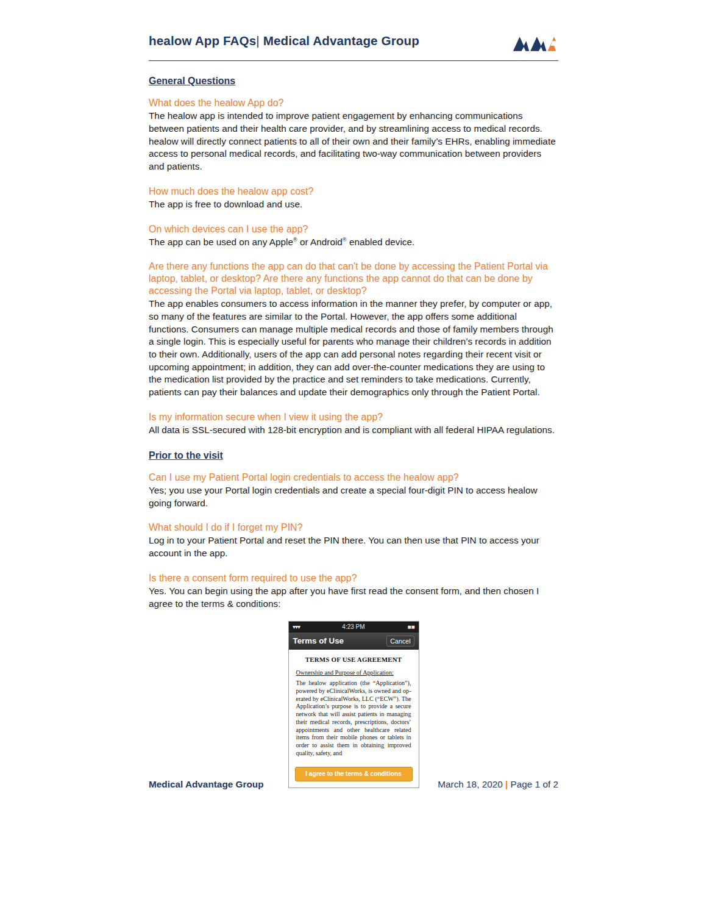healow App FAQs| Medical Advantage Group
General Questions
What does the healow App do?
The healow app is intended to improve patient engagement by enhancing communications between patients and their health care provider, and by streamlining access to medical records. healow will directly connect patients to all of their own and their family’s EHRs, enabling immediate access to personal medical records, and facilitating two-way communication between providers and patients.
How much does the healow app cost?
The app is free to download and use.
On which devices can I use the app?
The app can be used on any Apple® or Android® enabled device.
Are there any functions the app can do that can't be done by accessing the Patient Portal via laptop, tablet, or desktop? Are there any functions the app cannot do that can be done by accessing the Portal via laptop, tablet, or desktop?
The app enables consumers to access information in the manner they prefer, by computer or app, so many of the features are similar to the Portal. However, the app offers some additional functions. Consumers can manage multiple medical records and those of family members through a single login. This is especially useful for parents who manage their children’s records in addition to their own. Additionally, users of the app can add personal notes regarding their recent visit or upcoming appointment; in addition, they can add over-the-counter medications they are using to the medication list provided by the practice and set reminders to take medications. Currently, patients can pay their balances and update their demographics only through the Patient Portal.
Is my information secure when I view it using the app?
All data is SSL-secured with 128-bit encryption and is compliant with all federal HIPAA regulations.
Prior to the visit
Can I use my Patient Portal login credentials to access the healow app?
Yes; you use your Portal login credentials and create a special four-digit PIN to access healow going forward.
What should I do if I forget my PIN?
Log in to your Patient Portal and reset the PIN there. You can then use that PIN to access your account in the app.
Is there a consent form required to use the app?
Yes. You can begin using the app after you have first read the consent form, and then chosen I agree to the terms & conditions:
▾▾▾ 4:23 PM ■■
Terms of Use Cancel
TERMS OF USE AGREEMENT
Ownership and Purpose of Application:
The healow application (the “Application”), powered by eClinicalWorks, is owned and operated by eClinicalWorks, LLC (“ECW”). The Application’s purpose is to provide a secure network that will assist patients in managing their medical records, prescriptions, doctors’ appointments and other healthcare related items from their mobile phones or tablets in order to assist them in obtaining improved quality, safety, and
I agree to the terms & conditions
Medical Advantage Group
March 18, 2020 | Page 1 of 2